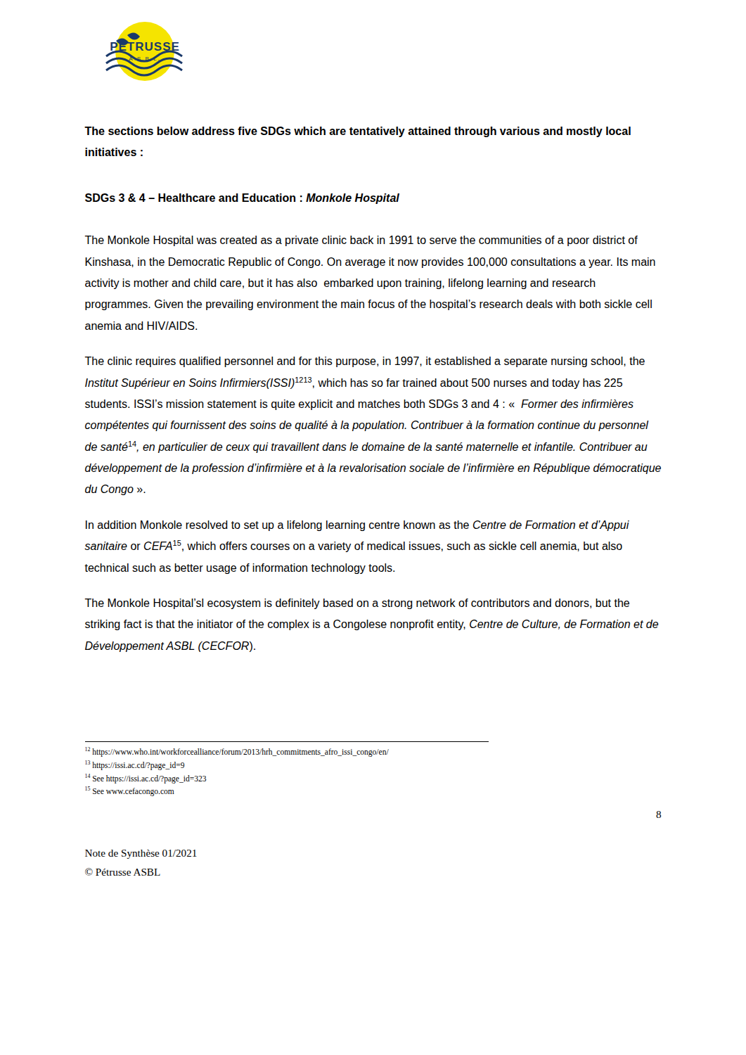PÉTRUSSE A.S.B.L.
The sections below address five SDGs which are tentatively attained through various and mostly local initiatives :
SDGs 3 & 4 – Healthcare and Education : Monkole Hospital
The Monkole Hospital was created as a private clinic back in 1991 to serve the communities of a poor district of Kinshasa, in the Democratic Republic of Congo. On average it now provides 100,000 consultations a year. Its main activity is mother and child care, but it has also embarked upon training, lifelong learning and research programmes. Given the prevailing environment the main focus of the hospital’s research deals with both sickle cell anemia and HIV/AIDS.
The clinic requires qualified personnel and for this purpose, in 1997, it established a separate nursing school, the Institut Supérieur en Soins Infirmiers(ISSI)1213, which has so far trained about 500 nurses and today has 225 students. ISSI’s mission statement is quite explicit and matches both SDGs 3 and 4 : « Former des infirmières compétentes qui fournissent des soins de qualité à la population. Contribuer à la formation continue du personnel de santé14, en particulier de ceux qui travaillent dans le domaine de la santé maternelle et infantile. Contribuer au développement de la profession d’infirmière et à la revalorisation sociale de l’infirmière en République démocratique du Congo ».
In addition Monkole resolved to set up a lifelong learning centre known as the Centre de Formation et d’Appui sanitaire or CEFA15, which offers courses on a variety of medical issues, such as sickle cell anemia, but also technical such as better usage of information technology tools.
The Monkole Hospital’sl ecosystem is definitely based on a strong network of contributors and donors, but the striking fact is that the initiator of the complex is a Congolese nonprofit entity, Centre de Culture, de Formation et de Développement ASBL (CECFOR).
12 https://www.who.int/workforcealliance/forum/2013/hrh_commitments_afro_issi_congo/en/
13 https://issi.ac.cd/?page_id=9
14 See https://issi.ac.cd/?page_id=323
15 See www.cefacongo.com
8
Note de Synthèse 01/2021 © Pétrusse ASBL